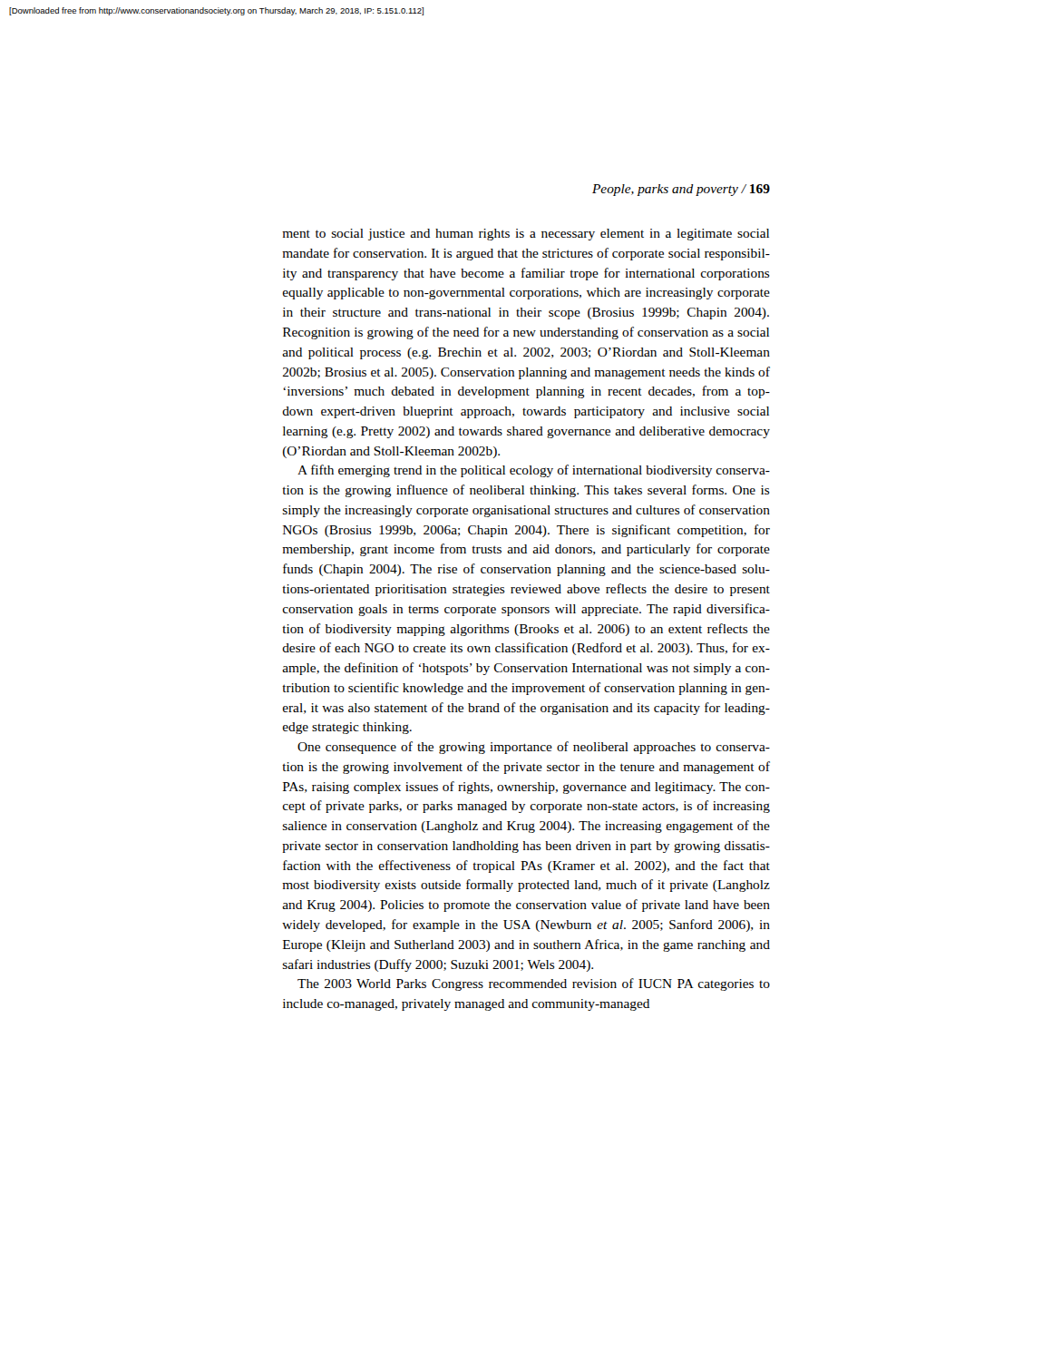[Downloaded free from http://www.conservationandsociety.org on Thursday, March 29, 2018, IP: 5.151.0.112]
People, parks and poverty / 169
ment to social justice and human rights is a necessary element in a legitimate social mandate for conservation. It is argued that the strictures of corporate social responsibility and transparency that have become a familiar trope for international corporations equally applicable to non-governmental corporations, which are increasingly corporate in their structure and trans-national in their scope (Brosius 1999b; Chapin 2004). Recognition is growing of the need for a new understanding of conservation as a social and political process (e.g. Brechin et al. 2002, 2003; O’Riordan and Stoll-Kleeman 2002b; Brosius et al. 2005). Conservation planning and management needs the kinds of ‘inversions’ much debated in development planning in recent decades, from a top-down expert-driven blueprint approach, towards participatory and inclusive social learning (e.g. Pretty 2002) and towards shared governance and deliberative democracy (O’Riordan and Stoll-Kleeman 2002b).
A fifth emerging trend in the political ecology of international biodiversity conservation is the growing influence of neoliberal thinking. This takes several forms. One is simply the increasingly corporate organisational structures and cultures of conservation NGOs (Brosius 1999b, 2006a; Chapin 2004). There is significant competition, for membership, grant income from trusts and aid donors, and particularly for corporate funds (Chapin 2004). The rise of conservation planning and the science-based solutions-orientated prioritisation strategies reviewed above reflects the desire to present conservation goals in terms corporate sponsors will appreciate. The rapid diversification of biodiversity mapping algorithms (Brooks et al. 2006) to an extent reflects the desire of each NGO to create its own classification (Redford et al. 2003). Thus, for example, the definition of ‘hotspots’ by Conservation International was not simply a contribution to scientific knowledge and the improvement of conservation planning in general, it was also statement of the brand of the organisation and its capacity for leading-edge strategic thinking.
One consequence of the growing importance of neoliberal approaches to conservation is the growing involvement of the private sector in the tenure and management of PAs, raising complex issues of rights, ownership, governance and legitimacy. The concept of private parks, or parks managed by corporate non-state actors, is of increasing salience in conservation (Langholz and Krug 2004). The increasing engagement of the private sector in conservation landholding has been driven in part by growing dissatisfaction with the effectiveness of tropical PAs (Kramer et al. 2002), and the fact that most biodiversity exists outside formally protected land, much of it private (Langholz and Krug 2004). Policies to promote the conservation value of private land have been widely developed, for example in the USA (Newburn et al. 2005; Sanford 2006), in Europe (Kleijn and Sutherland 2003) and in southern Africa, in the game ranching and safari industries (Duffy 2000; Suzuki 2001; Wels 2004).
The 2003 World Parks Congress recommended revision of IUCN PA categories to include co-managed, privately managed and community-managed